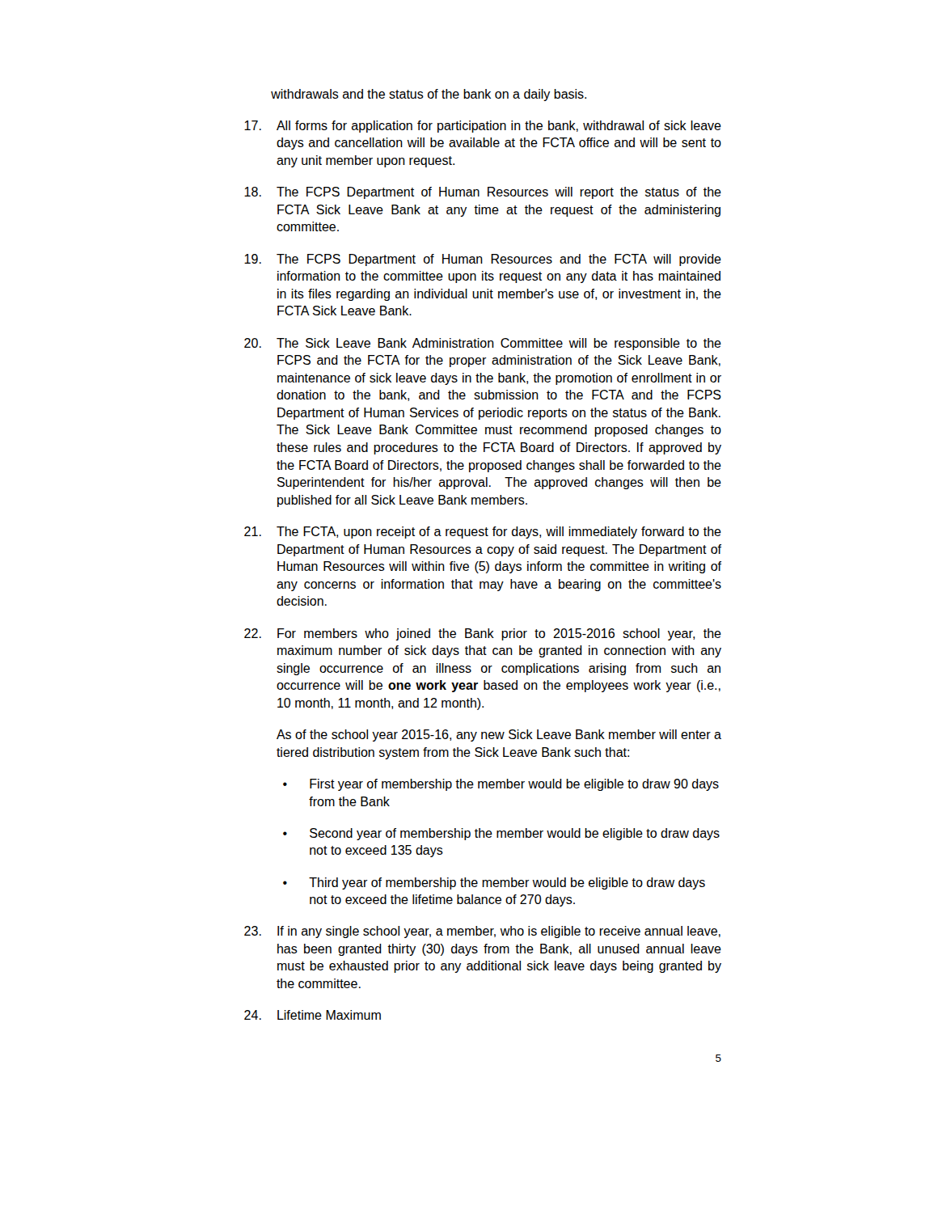withdrawals and the status of the bank on a daily basis.
17. All forms for application for participation in the bank, withdrawal of sick leave days and cancellation will be available at the FCTA office and will be sent to any unit member upon request.
18. The FCPS Department of Human Resources will report the status of the FCTA Sick Leave Bank at any time at the request of the administering committee.
19. The FCPS Department of Human Resources and the FCTA will provide information to the committee upon its request on any data it has maintained in its files regarding an individual unit member's use of, or investment in, the FCTA Sick Leave Bank.
20. The Sick Leave Bank Administration Committee will be responsible to the FCPS and the FCTA for the proper administration of the Sick Leave Bank, maintenance of sick leave days in the bank, the promotion of enrollment in or donation to the bank, and the submission to the FCTA and the FCPS Department of Human Services of periodic reports on the status of the Bank. The Sick Leave Bank Committee must recommend proposed changes to these rules and procedures to the FCTA Board of Directors. If approved by the FCTA Board of Directors, the proposed changes shall be forwarded to the Superintendent for his/her approval. The approved changes will then be published for all Sick Leave Bank members.
21. The FCTA, upon receipt of a request for days, will immediately forward to the Department of Human Resources a copy of said request. The Department of Human Resources will within five (5) days inform the committee in writing of any concerns or information that may have a bearing on the committee's decision.
22. For members who joined the Bank prior to 2015-2016 school year, the maximum number of sick days that can be granted in connection with any single occurrence of an illness or complications arising from such an occurrence will be one work year based on the employees work year (i.e., 10 month, 11 month, and 12 month).
As of the school year 2015-16, any new Sick Leave Bank member will enter a tiered distribution system from the Sick Leave Bank such that:
First year of membership the member would be eligible to draw 90 days from the Bank
Second year of membership the member would be eligible to draw days not to exceed 135 days
Third year of membership the member would be eligible to draw days not to exceed the lifetime balance of 270 days.
23. If in any single school year, a member, who is eligible to receive annual leave, has been granted thirty (30) days from the Bank, all unused annual leave must be exhausted prior to any additional sick leave days being granted by the committee.
24. Lifetime Maximum
5